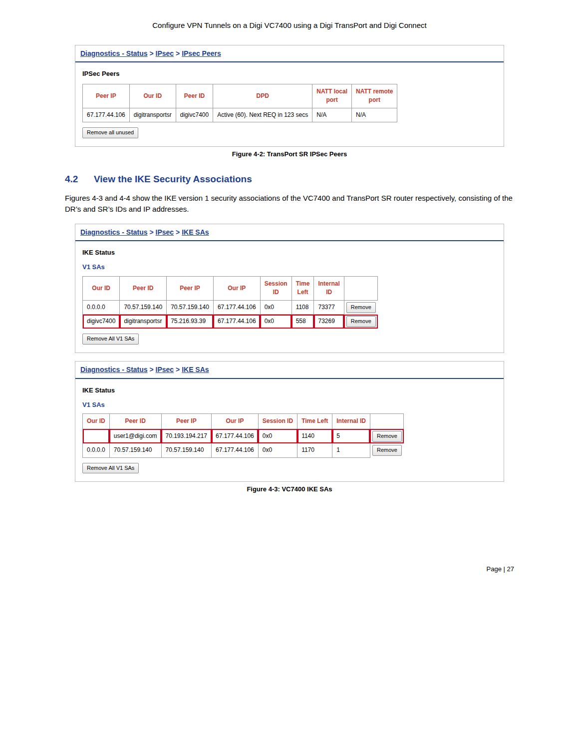Configure VPN Tunnels on a Digi VC7400 using a Digi TransPort and Digi Connect
Diagnostics - Status > IPsec > IPsec Peers
IPSec Peers
| Peer IP | Our ID | Peer ID | DPD | NATT local port | NATT remote port |
| --- | --- | --- | --- | --- | --- |
| 67.177.44.106 | digitransportsr | digivc7400 | Active (60). Next REQ in 123 secs | N/A | N/A |
Remove all unused
Figure 4-2: TransPort SR IPSec Peers
4.2 View the IKE Security Associations
Figures 4-3 and 4-4 show the IKE version 1 security associations of the VC7400 and TransPort SR router respectively, consisting of the DR’s and SR’s IDs and IP addresses.
Diagnostics - Status > IPsec > IKE SAs
IKE Status
V1 SAs
| Our ID | Peer ID | Peer IP | Our IP | Session ID | Time Left | Internal ID | |
| --- | --- | --- | --- | --- | --- | --- | --- |
| 0.0.0.0 | 70.57.159.140 | 70.57.159.140 | 67.177.44.106 | 0x0 | 1108 | 73377 | Remove |
| digivc7400 | digitransportsr | 75.216.93.39 | 67.177.44.106 | 0x0 | 558 | 73269 | Remove |
Remove All V1 SAs
Diagnostics - Status > IPsec > IKE SAs
IKE Status
V1 SAs
| Our ID | Peer ID | Peer IP | Our IP | Session ID | Time Left | Internal ID | |
| --- | --- | --- | --- | --- | --- | --- | --- |
| | user1@digi.com | 70.193.194.217 | 67.177.44.106 | 0x0 | 1140 | 5 | Remove |
| 0.0.0.0 | 70.57.159.140 | 70.57.159.140 | 67.177.44.106 | 0x0 | 1170 | 1 | Remove |
Remove All V1 SAs
Figure 4-3: VC7400 IKE SAs
Page | 27